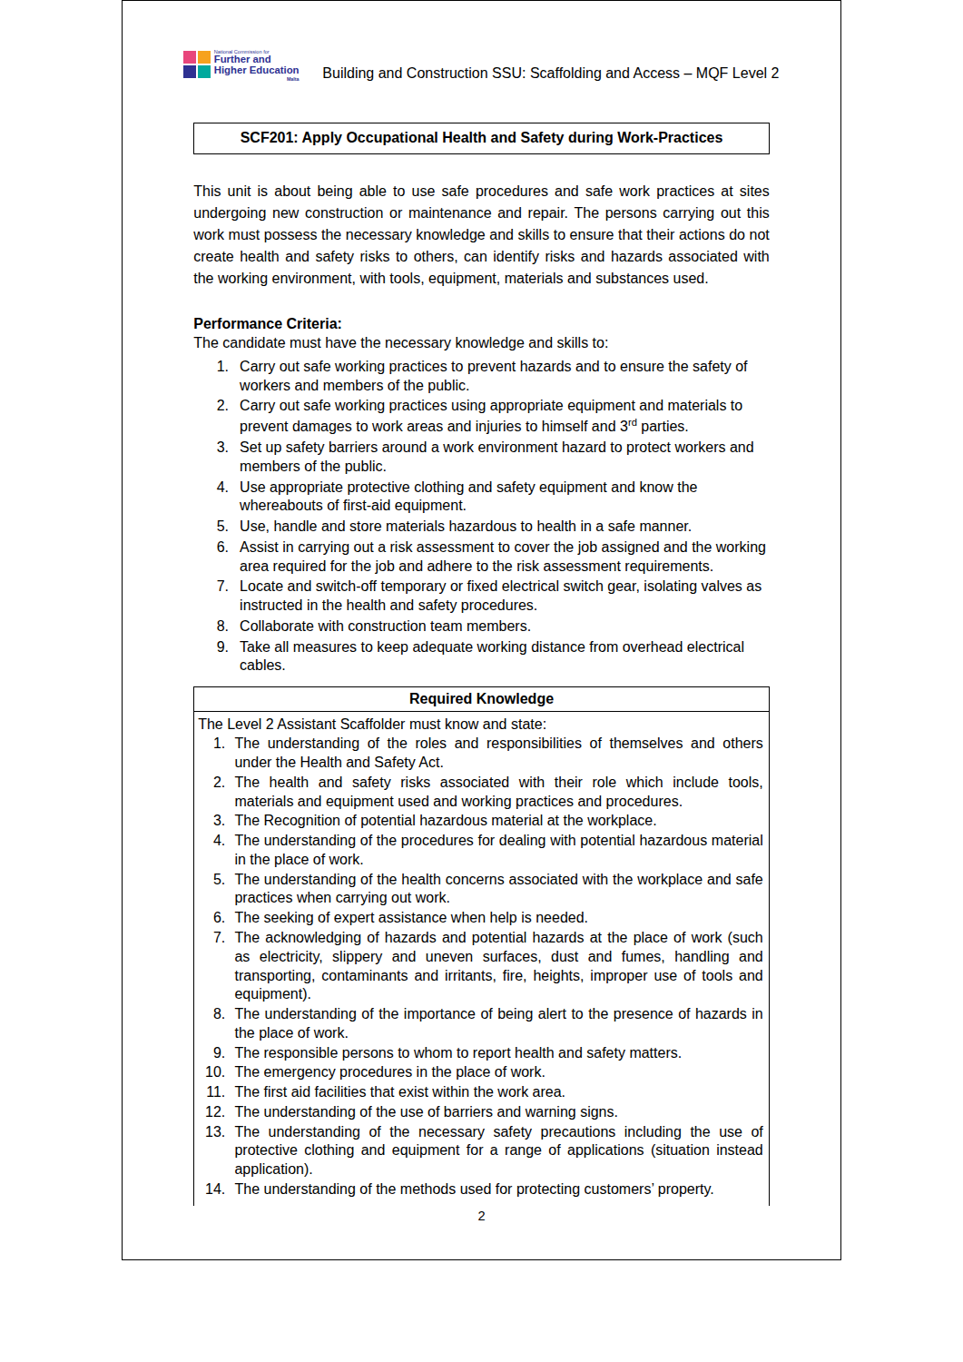National Commission for Further and Higher Education Malta
Building and Construction SSU: Scaffolding and Access – MQF Level 2
SCF201: Apply Occupational Health and Safety during Work-Practices
This unit is about being able to use safe procedures and safe work practices at sites undergoing new construction or maintenance and repair. The persons carrying out this work must possess the necessary knowledge and skills to ensure that their actions do not create health and safety risks to others, can identify risks and hazards associated with the working environment, with tools, equipment, materials and substances used.
Performance Criteria:
The candidate must have the necessary knowledge and skills to:
Carry out safe working practices to prevent hazards and to ensure the safety of workers and members of the public.
Carry out safe working practices using appropriate equipment and materials to prevent damages to work areas and injuries to himself and 3rd parties.
Set up safety barriers around a work environment hazard to protect workers and members of the public.
Use appropriate protective clothing and safety equipment and know the whereabouts of first-aid equipment.
Use, handle and store materials hazardous to health in a safe manner.
Assist in carrying out a risk assessment to cover the job assigned and the working area required for the job and adhere to the risk assessment requirements.
Locate and switch-off temporary or fixed electrical switch gear, isolating valves as instructed in the health and safety procedures.
Collaborate with construction team members.
Take all measures to keep adequate working distance from overhead electrical cables.
Required Knowledge
The Level 2 Assistant Scaffolder must know and state:
The understanding of the roles and responsibilities of themselves and others under the Health and Safety Act.
The health and safety risks associated with their role which include tools, materials and equipment used and working practices and procedures.
The Recognition of potential hazardous material at the workplace.
The understanding of the procedures for dealing with potential hazardous material in the place of work.
The understanding of the health concerns associated with the workplace and safe practices when carrying out work.
The seeking of expert assistance when help is needed.
The acknowledging of hazards and potential hazards at the place of work (such as electricity, slippery and uneven surfaces, dust and fumes, handling and transporting, contaminants and irritants, fire, heights, improper use of tools and equipment).
The understanding of the importance of being alert to the presence of hazards in the place of work.
The responsible persons to whom to report health and safety matters.
The emergency procedures in the place of work.
The first aid facilities that exist within the work area.
The understanding of the use of barriers and warning signs.
The understanding of the necessary safety precautions including the use of protective clothing and equipment for a range of applications (situation instead application).
The understanding of the methods used for protecting customers’ property.
2